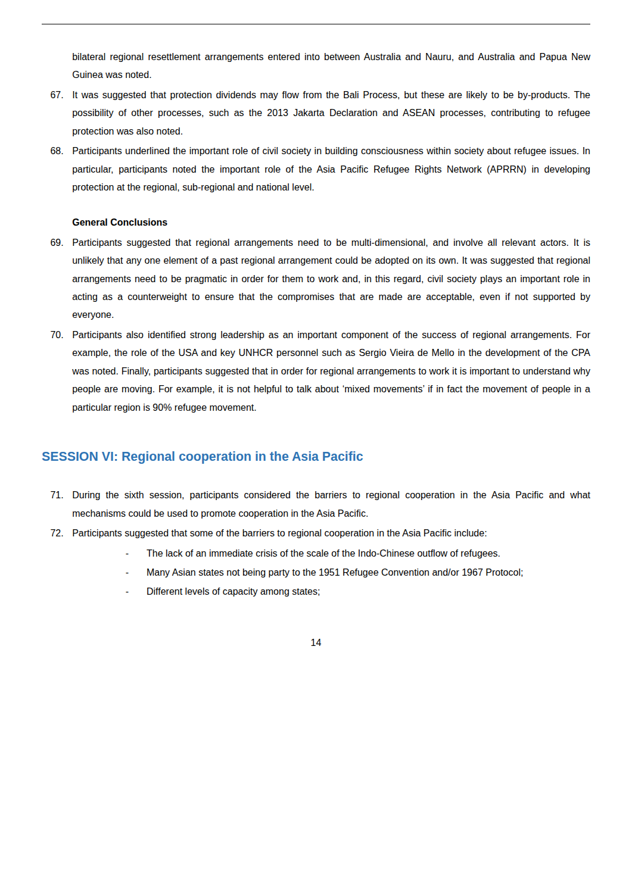bilateral regional resettlement arrangements entered into between Australia and Nauru, and Australia and Papua New Guinea was noted.
67. It was suggested that protection dividends may flow from the Bali Process, but these are likely to be by-products. The possibility of other processes, such as the 2013 Jakarta Declaration and ASEAN processes, contributing to refugee protection was also noted.
68. Participants underlined the important role of civil society in building consciousness within society about refugee issues. In particular, participants noted the important role of the Asia Pacific Refugee Rights Network (APRRN) in developing protection at the regional, sub-regional and national level.
General Conclusions
69. Participants suggested that regional arrangements need to be multi-dimensional, and involve all relevant actors. It is unlikely that any one element of a past regional arrangement could be adopted on its own. It was suggested that regional arrangements need to be pragmatic in order for them to work and, in this regard, civil society plays an important role in acting as a counterweight to ensure that the compromises that are made are acceptable, even if not supported by everyone.
70. Participants also identified strong leadership as an important component of the success of regional arrangements. For example, the role of the USA and key UNHCR personnel such as Sergio Vieira de Mello in the development of the CPA was noted. Finally, participants suggested that in order for regional arrangements to work it is important to understand why people are moving. For example, it is not helpful to talk about ‘mixed movements’ if in fact the movement of people in a particular region is 90% refugee movement.
SESSION VI: Regional cooperation in the Asia Pacific
71. During the sixth session, participants considered the barriers to regional cooperation in the Asia Pacific and what mechanisms could be used to promote cooperation in the Asia Pacific.
72. Participants suggested that some of the barriers to regional cooperation in the Asia Pacific include:
The lack of an immediate crisis of the scale of the Indo-Chinese outflow of refugees.
Many Asian states not being party to the 1951 Refugee Convention and/or 1967 Protocol;
Different levels of capacity among states;
14